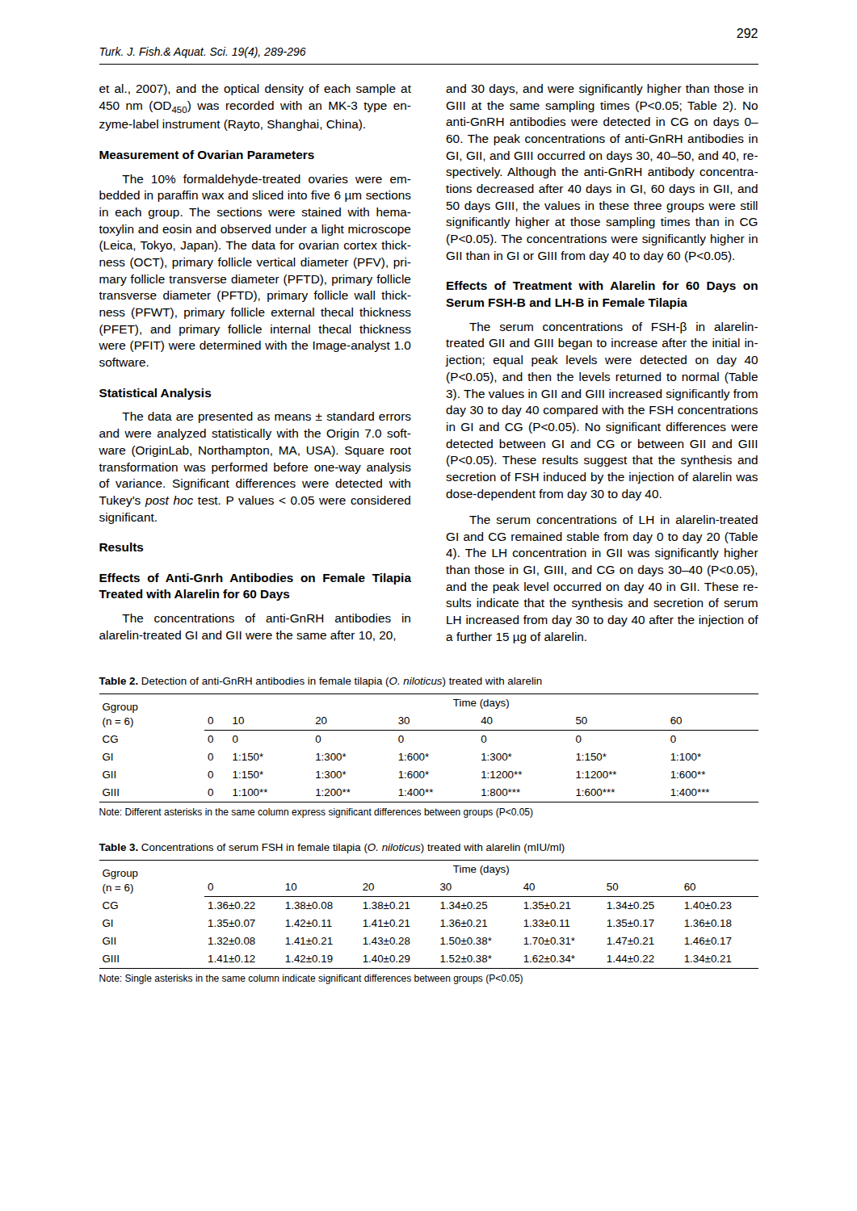292
Turk. J. Fish.& Aquat. Sci. 19(4), 289-296
et al., 2007), and the optical density of each sample at 450 nm (OD450) was recorded with an MK-3 type enzyme-label instrument (Rayto, Shanghai, China).
Measurement of Ovarian Parameters
The 10% formaldehyde-treated ovaries were embedded in paraffin wax and sliced into five 6 µm sections in each group. The sections were stained with hematoxylin and eosin and observed under a light microscope (Leica, Tokyo, Japan). The data for ovarian cortex thickness (OCT), primary follicle vertical diameter (PFV), primary follicle transverse diameter (PFTD), primary follicle transverse diameter (PFTD), primary follicle wall thickness (PFWT), primary follicle external thecal thickness (PFET), and primary follicle internal thecal thickness were (PFIT) were determined with the Image-analyst 1.0 software.
Statistical Analysis
The data are presented as means ± standard errors and were analyzed statistically with the Origin 7.0 software (OriginLab, Northampton, MA, USA). Square root transformation was performed before one-way analysis of variance. Significant differences were detected with Tukey's post hoc test. P values < 0.05 were considered significant.
Results
Effects of Anti-Gnrh Antibodies on Female Tilapia Treated with Alarelin for 60 Days
The concentrations of anti-GnRH antibodies in alarelin-treated GI and GII were the same after 10, 20,
and 30 days, and were significantly higher than those in GIII at the same sampling times (P<0.05; Table 2). No anti-GnRH antibodies were detected in CG on days 0–60. The peak concentrations of anti-GnRH antibodies in GI, GII, and GIII occurred on days 30, 40–50, and 40, respectively. Although the anti-GnRH antibody concentrations decreased after 40 days in GI, 60 days in GII, and 50 days GIII, the values in these three groups were still significantly higher at those sampling times than in CG (P<0.05). The concentrations were significantly higher in GII than in GI or GIII from day 40 to day 60 (P<0.05).
Effects of Treatment with Alarelin for 60 Days on Serum FSH-B and LH-B in Female Tilapia
The serum concentrations of FSH-β in alarelin-treated GII and GIII began to increase after the initial injection; equal peak levels were detected on day 40 (P<0.05), and then the levels returned to normal (Table 3). The values in GII and GIII increased significantly from day 30 to day 40 compared with the FSH concentrations in GI and CG (P<0.05). No significant differences were detected between GI and CG or between GII and GIII (P<0.05). These results suggest that the synthesis and secretion of FSH induced by the injection of alarelin was dose-dependent from day 30 to day 40.
The serum concentrations of LH in alarelin-treated GI and CG remained stable from day 0 to day 20 (Table 4). The LH concentration in GII was significantly higher than those in GI, GIII, and CG on days 30–40 (P<0.05), and the peak level occurred on day 40 in GII. These results indicate that the synthesis and secretion of serum LH increased from day 30 to day 40 after the injection of a further 15 µg of alarelin.
Table 2. Detection of anti-GnRH antibodies in female tilapia ( O. niloticus ) treated with alarelin
| Ggroup (n = 6) | Time (days) |
| --- | --- |
| 0 | 10 | 20 | 30 | 40 | 50 | 60 |
| CG | 0 | 0 | 0 | 0 | 0 | 0 | 0 |
| GI | 0 | 1:150* | 1:300* | 1:600* | 1:300* | 1:150* | 1:100* |
| GII | 0 | 1:150* | 1:300* | 1:600* | 1:1200** | 1:1200** | 1:600** |
| GIII | 0 | 1:100** | 1:200** | 1:400** | 1:800*** | 1:600*** | 1:400*** |
Note: Different asterisks in the same column express significant differences between groups (P<0.05)
Table 3. Concentrations of serum FSH in female tilapia ( O. niloticus ) treated with alarelin (mIU/ml)
| Ggroup (n = 6) | Time (days) |
| --- | --- |
| 0 | 10 | 20 | 30 | 40 | 50 | 60 |
| CG | 1.36±0.22 | 1.38±0.08 | 1.38±0.21 | 1.34±0.25 | 1.35±0.21 | 1.34±0.25 | 1.40±0.23 |
| GI | 1.35±0.07 | 1.42±0.11 | 1.41±0.21 | 1.36±0.21 | 1.33±0.11 | 1.35±0.17 | 1.36±0.18 |
| GII | 1.32±0.08 | 1.41±0.21 | 1.43±0.28 | 1.50±0.38* | 1.70±0.31* | 1.47±0.21 | 1.46±0.17 |
| GIII | 1.41±0.12 | 1.42±0.19 | 1.40±0.29 | 1.52±0.38* | 1.62±0.34* | 1.44±0.22 | 1.34±0.21 |
Note: Single asterisks in the same column indicate significant differences between groups (P<0.05)